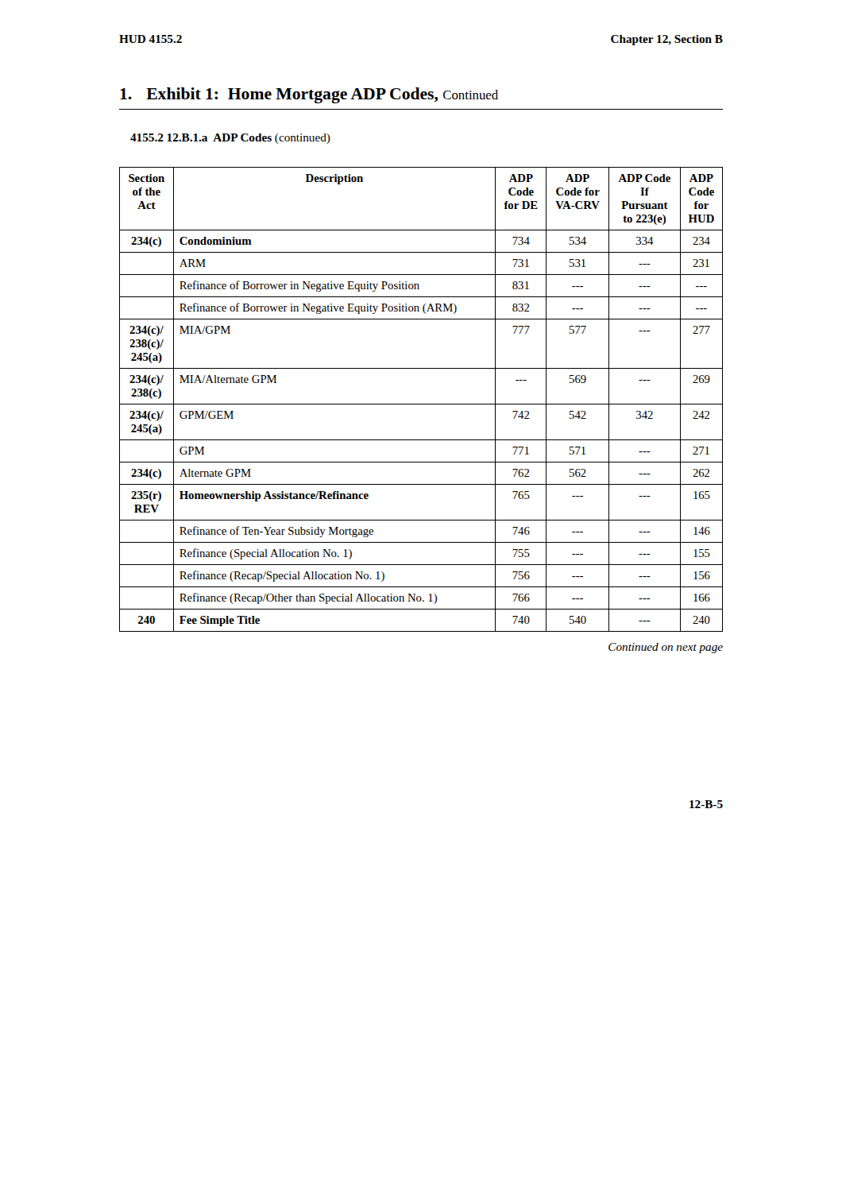HUD 4155.2 Chapter 12, Section B
1. Exhibit 1: Home Mortgage ADP Codes, Continued
4155.2 12.B.1.a ADP Codes (continued)
| Section of the Act | Description | ADP Code for DE | ADP Code for VA-CRV | ADP Code If Pursuant to 223(e) | ADP Code for HUD |
| --- | --- | --- | --- | --- | --- |
| 234(c) | Condominium | 734 | 534 | 334 | 234 |
| | ARM | 731 | 531 | --- | 231 |
| | Refinance of Borrower in Negative Equity Position | 831 | --- | --- | --- |
| | Refinance of Borrower in Negative Equity Position (ARM) | 832 | --- | --- | --- |
| 234(c)/ 238(c)/ 245(a) | MIA/GPM | 777 | 577 | --- | 277 |
| 234(c)/ 238(c) | MIA/Alternate GPM | --- | 569 | --- | 269 |
| 234(c)/ 245(a) | GPM/GEM | 742 | 542 | 342 | 242 |
| | GPM | 771 | 571 | --- | 271 |
| 234(c) | Alternate GPM | 762 | 562 | --- | 262 |
| 235(r) REV | Homeownership Assistance/Refinance | 765 | --- | --- | 165 |
| | Refinance of Ten-Year Subsidy Mortgage | 746 | --- | --- | 146 |
| | Refinance (Special Allocation No. 1) | 755 | --- | --- | 155 |
| | Refinance (Recap/Special Allocation No. 1) | 756 | --- | --- | 156 |
| | Refinance (Recap/Other than Special Allocation No. 1) | 766 | --- | --- | 166 |
| 240 | Fee Simple Title | 740 | 540 | --- | 240 |
Continued on next page
12-B-5